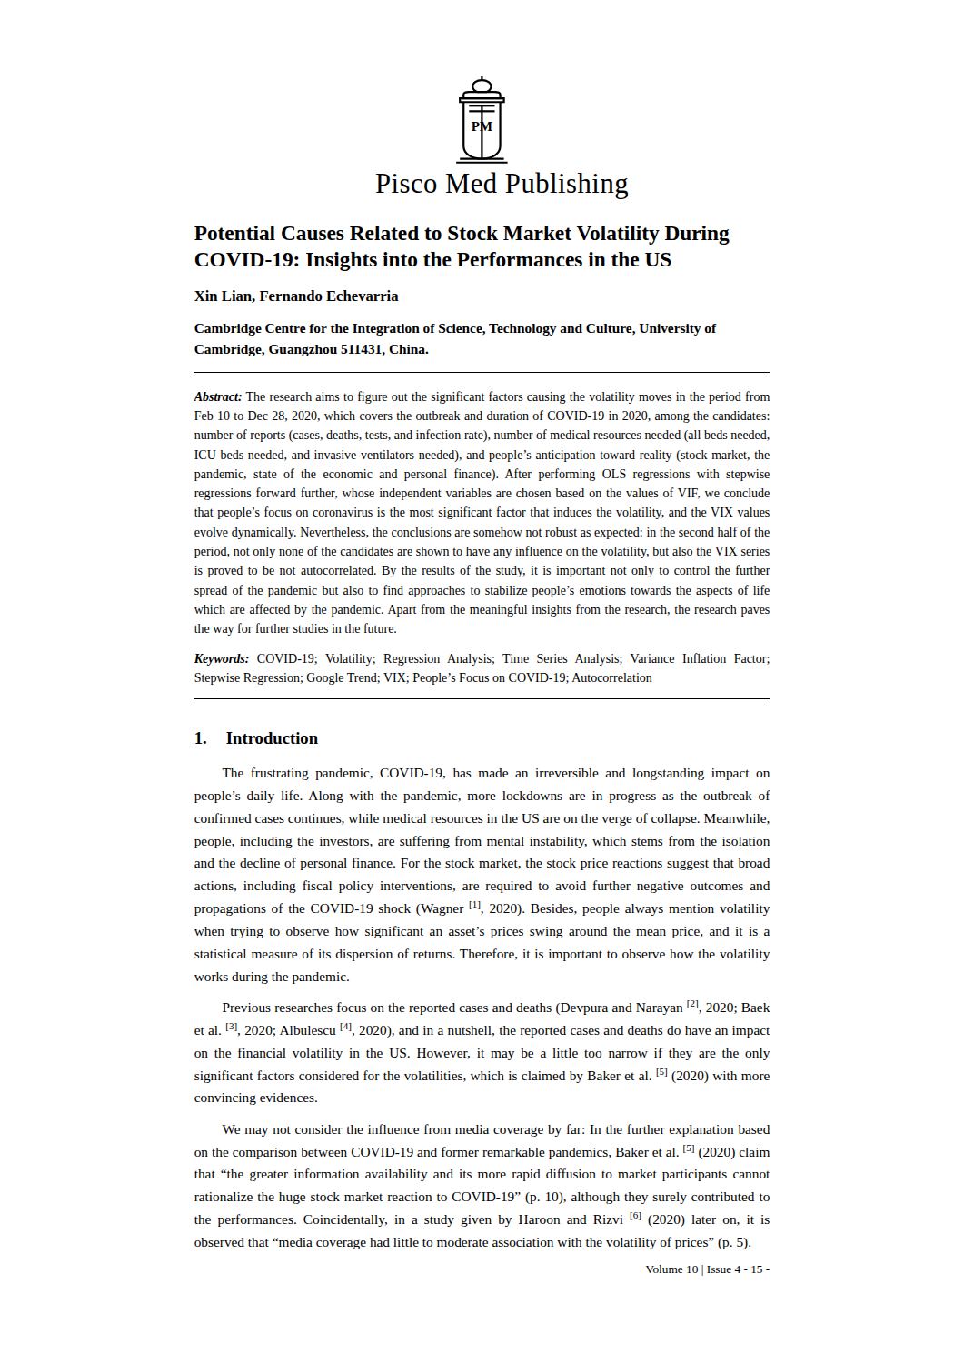PM
Pisco Med Publishing
Potential Causes Related to Stock Market Volatility During COVID-19: Insights into the Performances in the US
Xin Lian, Fernando Echevarria
Cambridge Centre for the Integration of Science, Technology and Culture, University of Cambridge, Guangzhou 511431, China.
Abstract: The research aims to figure out the significant factors causing the volatility moves in the period from Feb 10 to Dec 28, 2020, which covers the outbreak and duration of COVID-19 in 2020, among the candidates: number of reports (cases, deaths, tests, and infection rate), number of medical resources needed (all beds needed, ICU beds needed, and invasive ventilators needed), and people’s anticipation toward reality (stock market, the pandemic, state of the economic and personal finance). After performing OLS regressions with stepwise regressions forward further, whose independent variables are chosen based on the values of VIF, we conclude that people’s focus on coronavirus is the most significant factor that induces the volatility, and the VIX values evolve dynamically. Nevertheless, the conclusions are somehow not robust as expected: in the second half of the period, not only none of the candidates are shown to have any influence on the volatility, but also the VIX series is proved to be not autocorrelated. By the results of the study, it is important not only to control the further spread of the pandemic but also to find approaches to stabilize people’s emotions towards the aspects of life which are affected by the pandemic. Apart from the meaningful insights from the research, the research paves the way for further studies in the future.
Keywords: COVID-19; Volatility; Regression Analysis; Time Series Analysis; Variance Inflation Factor; Stepwise Regression; Google Trend; VIX; People’s Focus on COVID-19; Autocorrelation
1. Introduction
The frustrating pandemic, COVID-19, has made an irreversible and longstanding impact on people’s daily life. Along with the pandemic, more lockdowns are in progress as the outbreak of confirmed cases continues, while medical resources in the US are on the verge of collapse. Meanwhile, people, including the investors, are suffering from mental instability, which stems from the isolation and the decline of personal finance. For the stock market, the stock price reactions suggest that broad actions, including fiscal policy interventions, are required to avoid further negative outcomes and propagations of the COVID-19 shock (Wagner [1], 2020). Besides, people always mention volatility when trying to observe how significant an asset’s prices swing around the mean price, and it is a statistical measure of its dispersion of returns. Therefore, it is important to observe how the volatility works during the pandemic.
Previous researches focus on the reported cases and deaths (Devpura and Narayan [2], 2020; Baek et al. [3], 2020; Albulescu [4], 2020), and in a nutshell, the reported cases and deaths do have an impact on the financial volatility in the US. However, it may be a little too narrow if they are the only significant factors considered for the volatilities, which is claimed by Baker et al. [5] (2020) with more convincing evidences.
We may not consider the influence from media coverage by far: In the further explanation based on the comparison between COVID-19 and former remarkable pandemics, Baker et al. [5] (2020) claim that “the greater information availability and its more rapid diffusion to market participants cannot rationalize the huge stock market reaction to COVID-19” (p. 10), although they surely contributed to the performances. Coincidentally, in a study given by Haroon and Rizvi [6] (2020) later on, it is observed that “media coverage had little to moderate association with the volatility of prices” (p. 5).
Volume 10 | Issue 4 - 15 -